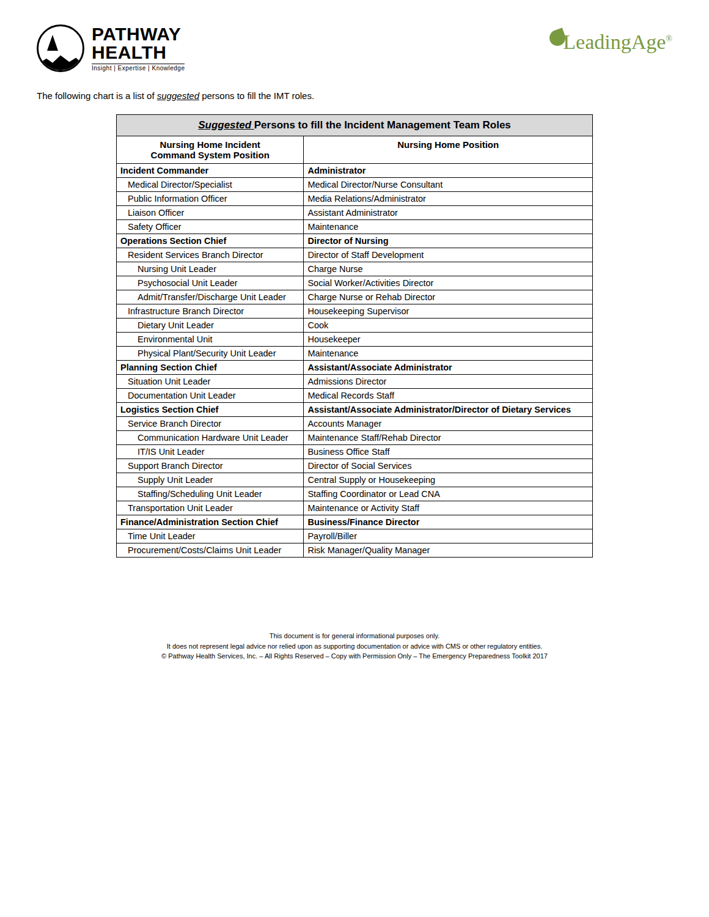PATHWAY HEALTH Insight | Expertise | Knowledge
LeadingAge®
The following chart is a list of suggested persons to fill the IMT roles.
| Suggested Persons to fill the Incident Management Team Roles |
| --- |
| Nursing Home Incident Command System Position | Nursing Home Position |
| Incident Commander | Administrator |
| Medical Director/Specialist | Medical Director/Nurse Consultant |
| Public Information Officer | Media Relations/Administrator |
| Liaison Officer | Assistant Administrator |
| Safety Officer | Maintenance |
| Operations Section Chief | Director of Nursing |
| Resident Services Branch Director | Director of Staff Development |
| Nursing Unit Leader | Charge Nurse |
| Psychosocial Unit Leader | Social Worker/Activities Director |
| Admit/Transfer/Discharge Unit Leader | Charge Nurse or Rehab Director |
| Infrastructure Branch Director | Housekeeping Supervisor |
| Dietary Unit Leader | Cook |
| Environmental Unit | Housekeeper |
| Physical Plant/Security Unit Leader | Maintenance |
| Planning Section Chief | Assistant/Associate Administrator |
| Situation Unit Leader | Admissions Director |
| Documentation Unit Leader | Medical Records Staff |
| Logistics Section Chief | Assistant/Associate Administrator/Director of Dietary Services |
| Service Branch Director | Accounts Manager |
| Communication Hardware Unit Leader | Maintenance Staff/Rehab Director |
| IT/IS Unit Leader | Business Office Staff |
| Support Branch Director | Director of Social Services |
| Supply Unit Leader | Central Supply or Housekeeping |
| Staffing/Scheduling Unit Leader | Staffing Coordinator or Lead CNA |
| Transportation Unit Leader | Maintenance or Activity Staff |
| Finance/Administration Section Chief | Business/Finance Director |
| Time Unit Leader | Payroll/Biller |
| Procurement/Costs/Claims Unit Leader | Risk Manager/Quality Manager |
This document is for general informational purposes only.
It does not represent legal advice nor relied upon as supporting documentation or advice with CMS or other regulatory entities.
© Pathway Health Services, Inc. – All Rights Reserved – Copy with Permission Only – The Emergency Preparedness Toolkit 2017